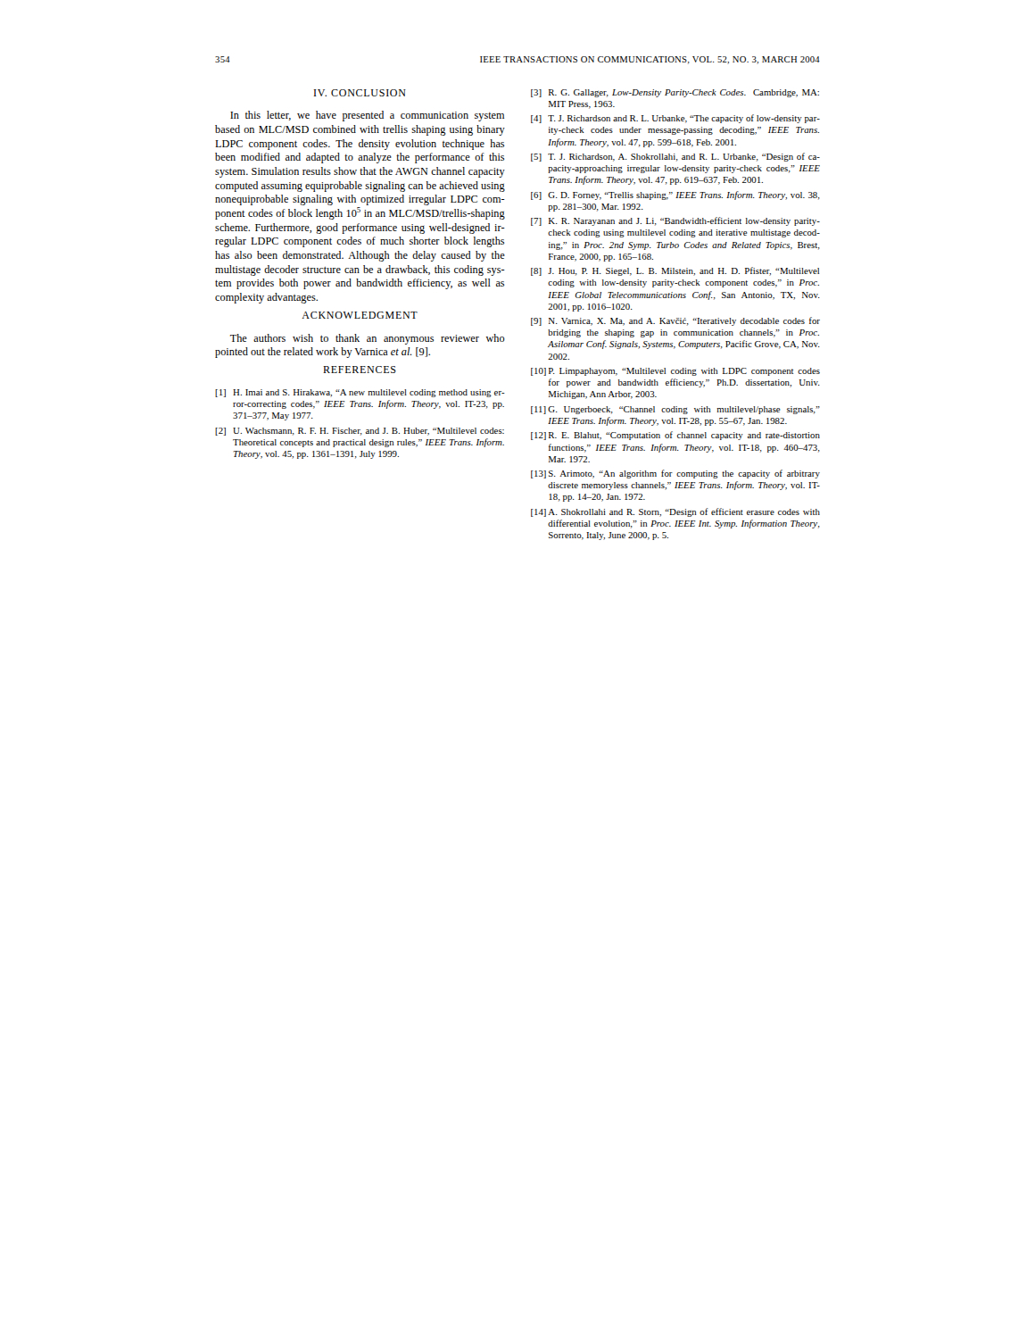354
IEEE TRANSACTIONS ON COMMUNICATIONS, VOL. 52, NO. 3, MARCH 2004
IV. Conclusion
In this letter, we have presented a communication system based on MLC/MSD combined with trellis shaping using binary LDPC component codes. The density evolution technique has been modified and adapted to analyze the performance of this system. Simulation results show that the AWGN channel capacity computed assuming equiprobable signaling can be achieved using nonequiprobable signaling with optimized irregular LDPC component codes of block length 105 in an MLC/MSD/trellis-shaping scheme. Furthermore, good performance using well-designed irregular LDPC component codes of much shorter block lengths has also been demonstrated. Although the delay caused by the multistage decoder structure can be a drawback, this coding system provides both power and bandwidth efficiency, as well as complexity advantages.
Acknowledgment
The authors wish to thank an anonymous reviewer who pointed out the related work by Varnica et al. [9].
References
[1] H. Imai and S. Hirakawa, “A new multilevel coding method using error-correcting codes,” IEEE Trans. Inform. Theory, vol. IT-23, pp. 371–377, May 1977.
[2] U. Wachsmann, R. F. H. Fischer, and J. B. Huber, “Multilevel codes: Theoretical concepts and practical design rules,” IEEE Trans. Inform. Theory, vol. 45, pp. 1361–1391, July 1999.
[3] R. G. Gallager, Low-Density Parity-Check Codes. Cambridge, MA: MIT Press, 1963.
[4] T. J. Richardson and R. L. Urbanke, “The capacity of low-density parity-check codes under message-passing decoding,” IEEE Trans. Inform. Theory, vol. 47, pp. 599–618, Feb. 2001.
[5] T. J. Richardson, A. Shokrollahi, and R. L. Urbanke, “Design of capacity-approaching irregular low-density parity-check codes,” IEEE Trans. Inform. Theory, vol. 47, pp. 619–637, Feb. 2001.
[6] G. D. Forney, “Trellis shaping,” IEEE Trans. Inform. Theory, vol. 38, pp. 281–300, Mar. 1992.
[7] K. R. Narayanan and J. Li, “Bandwidth-efficient low-density parity-check coding using multilevel coding and iterative multistage decoding,” in Proc. 2nd Symp. Turbo Codes and Related Topics, Brest, France, 2000, pp. 165–168.
[8] J. Hou, P. H. Siegel, L. B. Milstein, and H. D. Pfister, “Multilevel coding with low-density parity-check component codes,” in Proc. IEEE Global Telecommunications Conf., San Antonio, TX, Nov. 2001, pp. 1016–1020.
[9] N. Varnica, X. Ma, and A. Kavčić, “Iteratively decodable codes for bridging the shaping gap in communication channels,” in Proc. Asilomar Conf. Signals, Systems, Computers, Pacific Grove, CA, Nov. 2002.
[10] P. Limpaphayom, “Multilevel coding with LDPC component codes for power and bandwidth efficiency,” Ph.D. dissertation, Univ. Michigan, Ann Arbor, 2003.
[11] G. Ungerboeck, “Channel coding with multilevel/phase signals,” IEEE Trans. Inform. Theory, vol. IT-28, pp. 55–67, Jan. 1982.
[12] R. E. Blahut, “Computation of channel capacity and rate-distortion functions,” IEEE Trans. Inform. Theory, vol. IT-18, pp. 460–473, Mar. 1972.
[13] S. Arimoto, “An algorithm for computing the capacity of arbitrary discrete memoryless channels,” IEEE Trans. Inform. Theory, vol. IT-18, pp. 14–20, Jan. 1972.
[14] A. Shokrollahi and R. Storn, “Design of efficient erasure codes with differential evolution,” in Proc. IEEE Int. Symp. Information Theory, Sorrento, Italy, June 2000, p. 5.